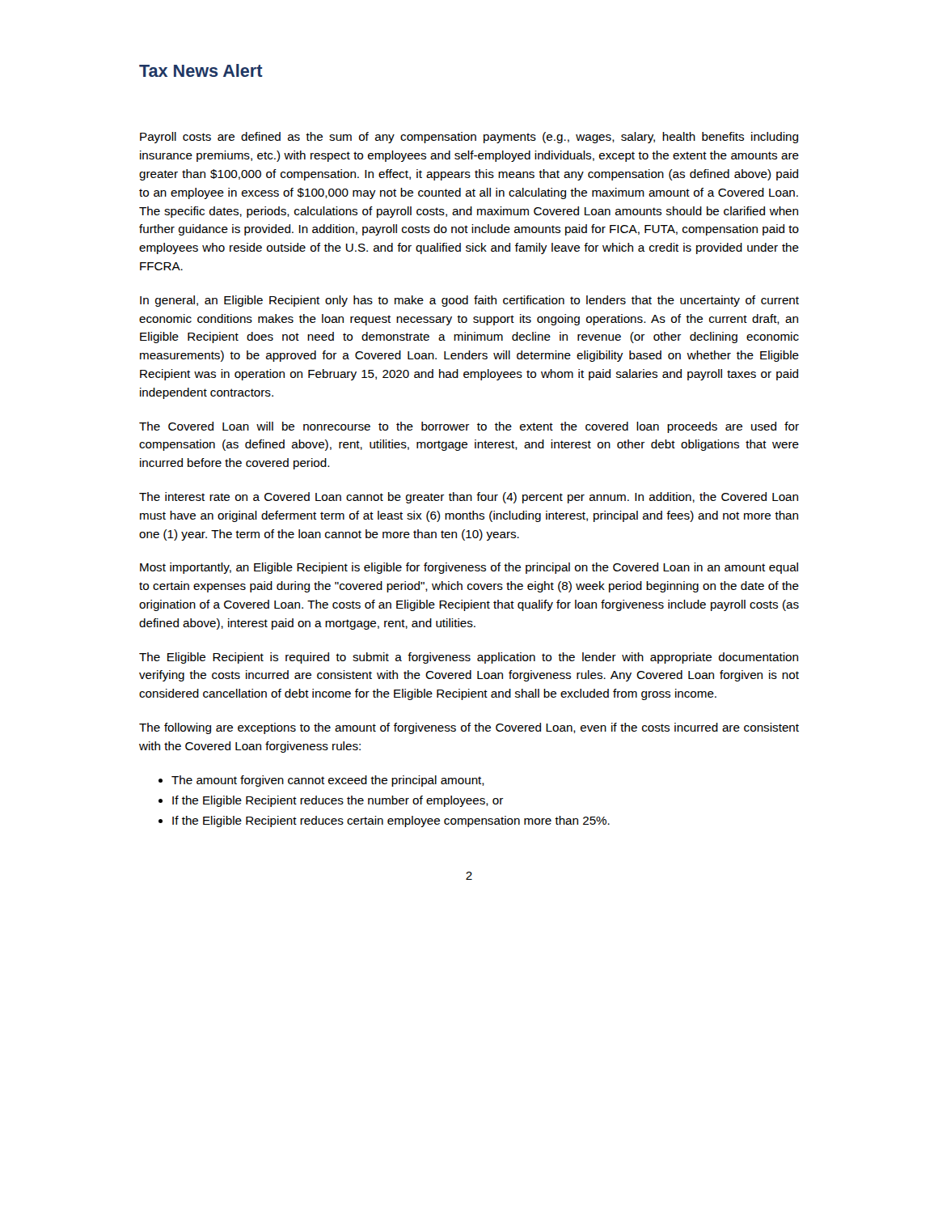Tax News Alert
Payroll costs are defined as the sum of any compensation payments (e.g., wages, salary, health benefits including insurance premiums, etc.) with respect to employees and self-employed individuals, except to the extent the amounts are greater than $100,000 of compensation. In effect, it appears this means that any compensation (as defined above) paid to an employee in excess of $100,000 may not be counted at all in calculating the maximum amount of a Covered Loan. The specific dates, periods, calculations of payroll costs, and maximum Covered Loan amounts should be clarified when further guidance is provided. In addition, payroll costs do not include amounts paid for FICA, FUTA, compensation paid to employees who reside outside of the U.S. and for qualified sick and family leave for which a credit is provided under the FFCRA.
In general, an Eligible Recipient only has to make a good faith certification to lenders that the uncertainty of current economic conditions makes the loan request necessary to support its ongoing operations. As of the current draft, an Eligible Recipient does not need to demonstrate a minimum decline in revenue (or other declining economic measurements) to be approved for a Covered Loan. Lenders will determine eligibility based on whether the Eligible Recipient was in operation on February 15, 2020 and had employees to whom it paid salaries and payroll taxes or paid independent contractors.
The Covered Loan will be nonrecourse to the borrower to the extent the covered loan proceeds are used for compensation (as defined above), rent, utilities, mortgage interest, and interest on other debt obligations that were incurred before the covered period.
The interest rate on a Covered Loan cannot be greater than four (4) percent per annum. In addition, the Covered Loan must have an original deferment term of at least six (6) months (including interest, principal and fees) and not more than one (1) year. The term of the loan cannot be more than ten (10) years.
Most importantly, an Eligible Recipient is eligible for forgiveness of the principal on the Covered Loan in an amount equal to certain expenses paid during the "covered period", which covers the eight (8) week period beginning on the date of the origination of a Covered Loan. The costs of an Eligible Recipient that qualify for loan forgiveness include payroll costs (as defined above), interest paid on a mortgage, rent, and utilities.
The Eligible Recipient is required to submit a forgiveness application to the lender with appropriate documentation verifying the costs incurred are consistent with the Covered Loan forgiveness rules. Any Covered Loan forgiven is not considered cancellation of debt income for the Eligible Recipient and shall be excluded from gross income.
The following are exceptions to the amount of forgiveness of the Covered Loan, even if the costs incurred are consistent with the Covered Loan forgiveness rules:
The amount forgiven cannot exceed the principal amount,
If the Eligible Recipient reduces the number of employees, or
If the Eligible Recipient reduces certain employee compensation more than 25%.
2